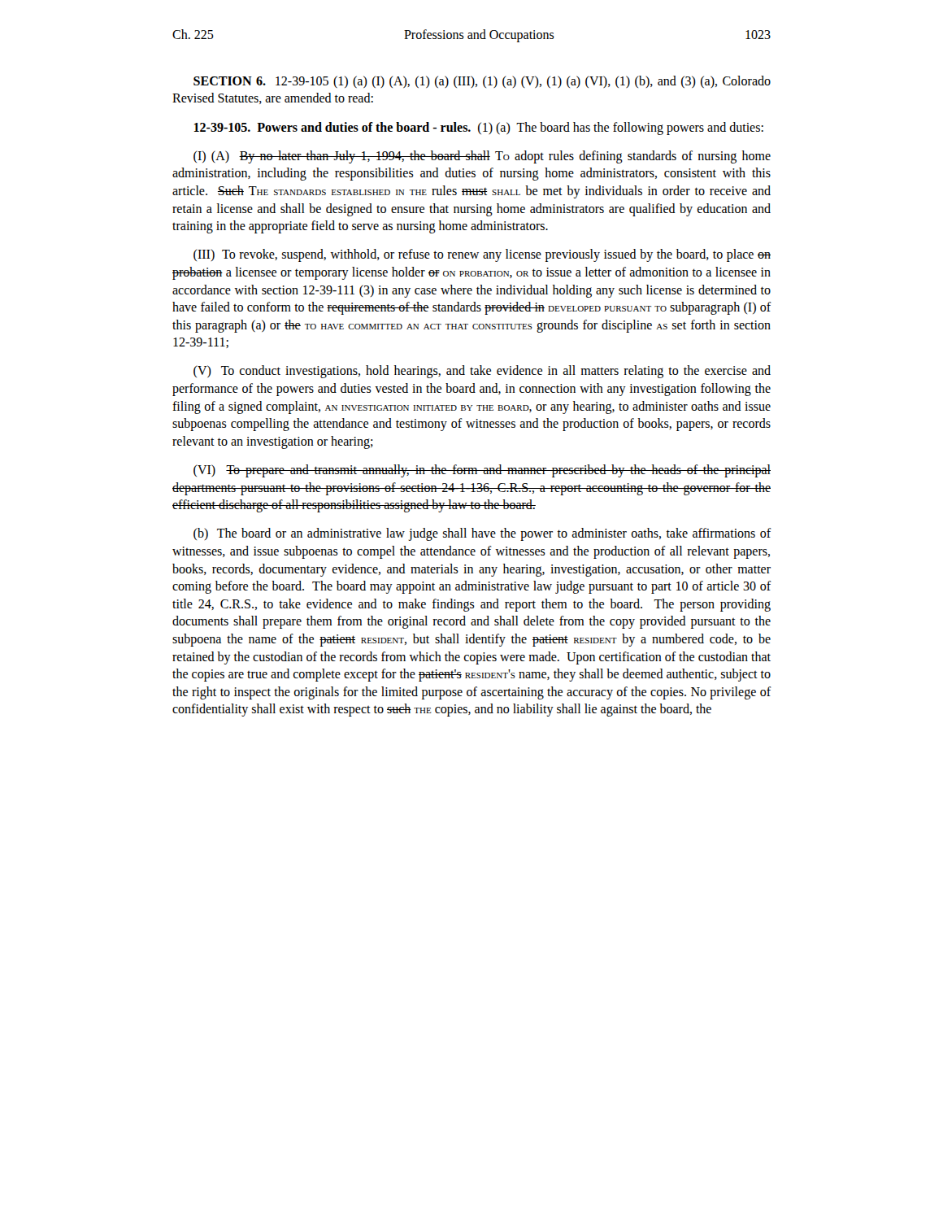Ch. 225
Professions and Occupations
1023
SECTION 6. 12-39-105 (1) (a) (I) (A), (1) (a) (III), (1) (a) (V), (1) (a) (VI), (1) (b), and (3) (a), Colorado Revised Statutes, are amended to read:
12-39-105. Powers and duties of the board - rules. (1) (a) The board has the following powers and duties:
(I) (A) By no later than July 1, 1994, the board shall To adopt rules defining standards of nursing home administration, including the responsibilities and duties of nursing home administrators, consistent with this article. Such The standards established in the rules must shall be met by individuals in order to receive and retain a license and shall be designed to ensure that nursing home administrators are qualified by education and training in the appropriate field to serve as nursing home administrators.
(III) To revoke, suspend, withhold, or refuse to renew any license previously issued by the board, to place on probation a licensee or temporary license holder or on probation, or to issue a letter of admonition to a licensee in accordance with section 12-39-111 (3) in any case where the individual holding any such license is determined to have failed to conform to the requirements of the standards provided in developed pursuant to subparagraph (I) of this paragraph (a) or the to have committed an act that constitutes grounds for discipline as set forth in section 12-39-111;
(V) To conduct investigations, hold hearings, and take evidence in all matters relating to the exercise and performance of the powers and duties vested in the board and, in connection with any investigation following the filing of a signed complaint, an investigation initiated by the board, or any hearing, to administer oaths and issue subpoenas compelling the attendance and testimony of witnesses and the production of books, papers, or records relevant to an investigation or hearing;
(VI) To prepare and transmit annually, in the form and manner prescribed by the heads of the principal departments pursuant to the provisions of section 24-1-136, C.R.S., a report accounting to the governor for the efficient discharge of all responsibilities assigned by law to the board.
(b) The board or an administrative law judge shall have the power to administer oaths, take affirmations of witnesses, and issue subpoenas to compel the attendance of witnesses and the production of all relevant papers, books, records, documentary evidence, and materials in any hearing, investigation, accusation, or other matter coming before the board. The board may appoint an administrative law judge pursuant to part 10 of article 30 of title 24, C.R.S., to take evidence and to make findings and report them to the board. The person providing documents shall prepare them from the original record and shall delete from the copy provided pursuant to the subpoena the name of the patient resident, but shall identify the patient resident by a numbered code, to be retained by the custodian of the records from which the copies were made. Upon certification of the custodian that the copies are true and complete except for the patient's resident's name, they shall be deemed authentic, subject to the right to inspect the originals for the limited purpose of ascertaining the accuracy of the copies. No privilege of confidentiality shall exist with respect to such the copies, and no liability shall lie against the board, the